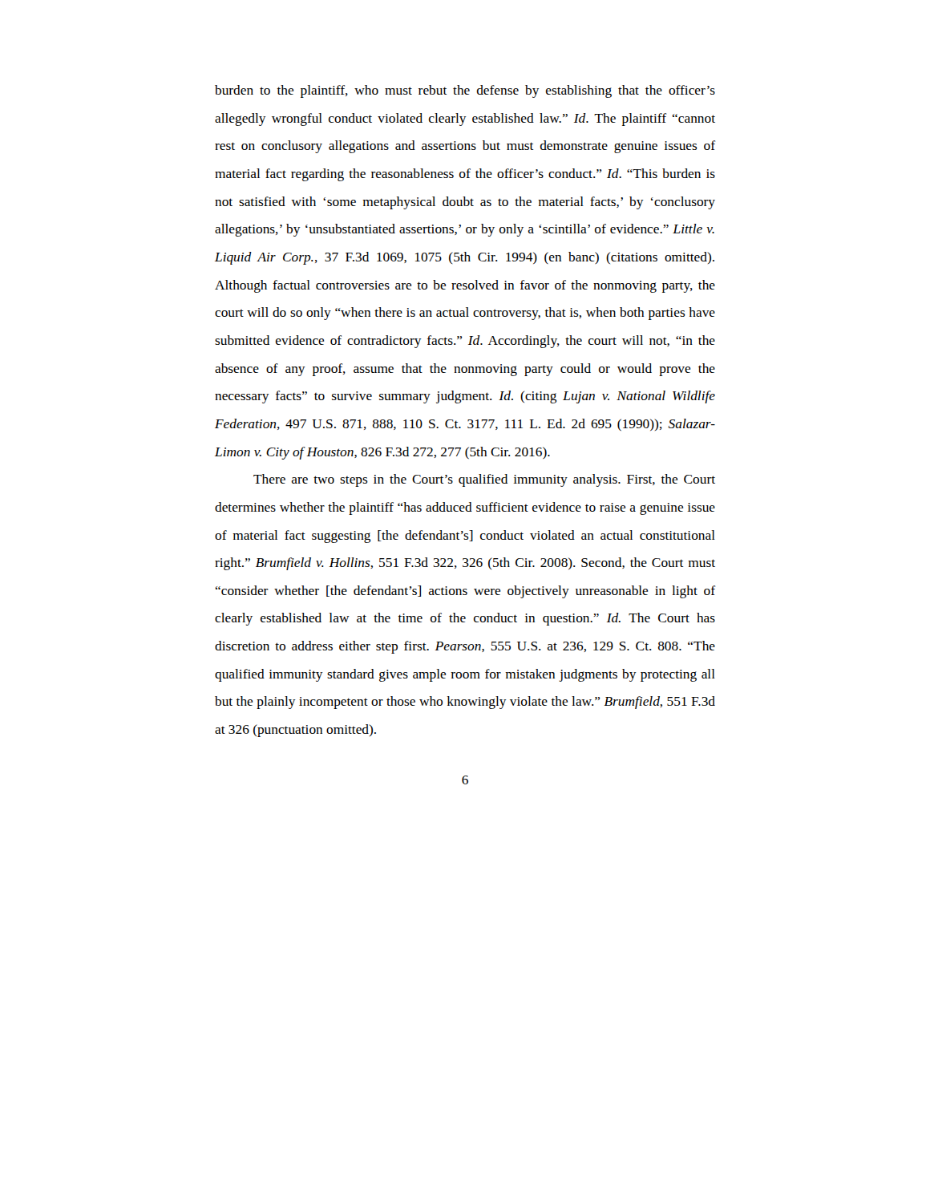burden to the plaintiff, who must rebut the defense by establishing that the officer’s allegedly wrongful conduct violated clearly established law.” Id. The plaintiff “cannot rest on conclusory allegations and assertions but must demonstrate genuine issues of material fact regarding the reasonableness of the officer’s conduct.” Id. “This burden is not satisfied with ‘some metaphysical doubt as to the material facts,’ by ‘conclusory allegations,’ by ‘unsubstantiated assertions,’ or by only a ‘scintilla’ of evidence.” Little v. Liquid Air Corp., 37 F.3d 1069, 1075 (5th Cir. 1994) (en banc) (citations omitted). Although factual controversies are to be resolved in favor of the nonmoving party, the court will do so only “when there is an actual controversy, that is, when both parties have submitted evidence of contradictory facts.” Id. Accordingly, the court will not, “in the absence of any proof, assume that the nonmoving party could or would prove the necessary facts” to survive summary judgment. Id. (citing Lujan v. National Wildlife Federation, 497 U.S. 871, 888, 110 S. Ct. 3177, 111 L. Ed. 2d 695 (1990)); Salazar-Limon v. City of Houston, 826 F.3d 272, 277 (5th Cir. 2016).
There are two steps in the Court’s qualified immunity analysis. First, the Court determines whether the plaintiff “has adduced sufficient evidence to raise a genuine issue of material fact suggesting [the defendant’s] conduct violated an actual constitutional right.” Brumfield v. Hollins, 551 F.3d 322, 326 (5th Cir. 2008). Second, the Court must “consider whether [the defendant’s] actions were objectively unreasonable in light of clearly established law at the time of the conduct in question.” Id. The Court has discretion to address either step first. Pearson, 555 U.S. at 236, 129 S. Ct. 808. “The qualified immunity standard gives ample room for mistaken judgments by protecting all but the plainly incompetent or those who knowingly violate the law.” Brumfield, 551 F.3d at 326 (punctuation omitted).
6